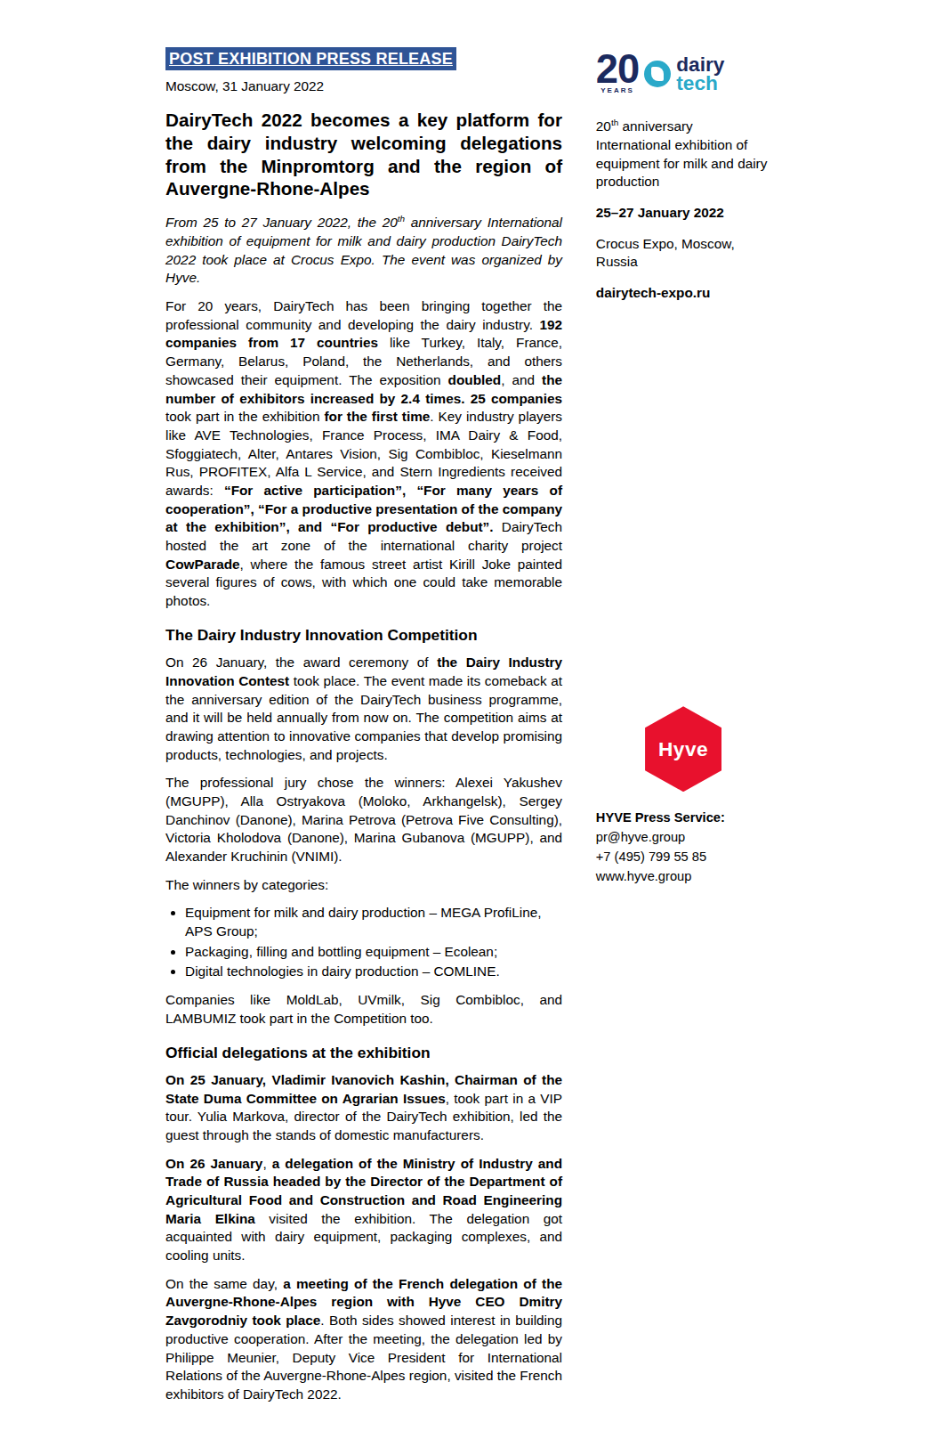POST EXHIBITION PRESS RELEASE
Moscow, 31 January 2022
DairyTech 2022 becomes a key platform for the dairy industry welcoming delegations from the Minpromtorg and the region of Auvergne-Rhone-Alpes
From 25 to 27 January 2022, the 20th anniversary International exhibition of equipment for milk and dairy production DairyTech 2022 took place at Crocus Expo. The event was organized by Hyve.
For 20 years, DairyTech has been bringing together the professional community and developing the dairy industry. 192 companies from 17 countries like Turkey, Italy, France, Germany, Belarus, Poland, the Netherlands, and others showcased their equipment. The exposition doubled, and the number of exhibitors increased by 2.4 times. 25 companies took part in the exhibition for the first time. Key industry players like AVE Technologies, France Process, IMA Dairy & Food, Sfoggiatech, Alter, Antares Vision, Sig Combibloc, Kieselmann Rus, PROFITEX, Alfa L Service, and Stern Ingredients received awards: “For active participation”, “For many years of cooperation”, “For a productive presentation of the company at the exhibition”, and “For productive debut”. DairyTech hosted the art zone of the international charity project CowParade, where the famous street artist Kirill Joke painted several figures of cows, with which one could take memorable photos.
The Dairy Industry Innovation Competition
On 26 January, the award ceremony of the Dairy Industry Innovation Contest took place. The event made its comeback at the anniversary edition of the DairyTech business programme, and it will be held annually from now on. The competition aims at drawing attention to innovative companies that develop promising products, technologies, and projects.
The professional jury chose the winners: Alexei Yakushev (MGUPP), Alla Ostryakova (Moloko, Arkhangelsk), Sergey Danchinov (Danone), Marina Petrova (Petrova Five Consulting), Victoria Kholodova (Danone), Marina Gubanova (MGUPP), and Alexander Kruchinin (VNIMI).
The winners by categories:
Equipment for milk and dairy production – MEGA ProfiLine, APS Group;
Packaging, filling and bottling equipment – Ecolean;
Digital technologies in dairy production – COMLINE.
Companies like MoldLab, UVmilk, Sig Combibloc, and LAMBUMIZ took part in the Competition too.
Official delegations at the exhibition
On 25 January, Vladimir Ivanovich Kashin, Chairman of the State Duma Committee on Agrarian Issues, took part in a VIP tour. Yulia Markova, director of the DairyTech exhibition, led the guest through the stands of domestic manufacturers.
On 26 January, a delegation of the Ministry of Industry and Trade of Russia headed by the Director of the Department of Agricultural Food and Construction and Road Engineering Maria Elkina visited the exhibition. The delegation got acquainted with dairy equipment, packaging complexes, and cooling units.
On the same day, a meeting of the French delegation of the Auvergne-Rhone-Alpes region with Hyve CEO Dmitry Zavgorodniy took place. Both sides showed interest in building productive cooperation. After the meeting, the delegation led by Philippe Meunier, Deputy Vice President for International Relations of the Auvergne-Rhone-Alpes region, visited the French exhibitors of DairyTech 2022.
20 YEARS dairy tech
20th anniversary International exhibition of equipment for milk and dairy production
25–27 January 2022
Crocus Expo, Moscow, Russia
dairytech-expo.ru
Hyve
HYVE Press Service:
pr@hyve.group
+7 (495) 799 55 85
www.hyve.group